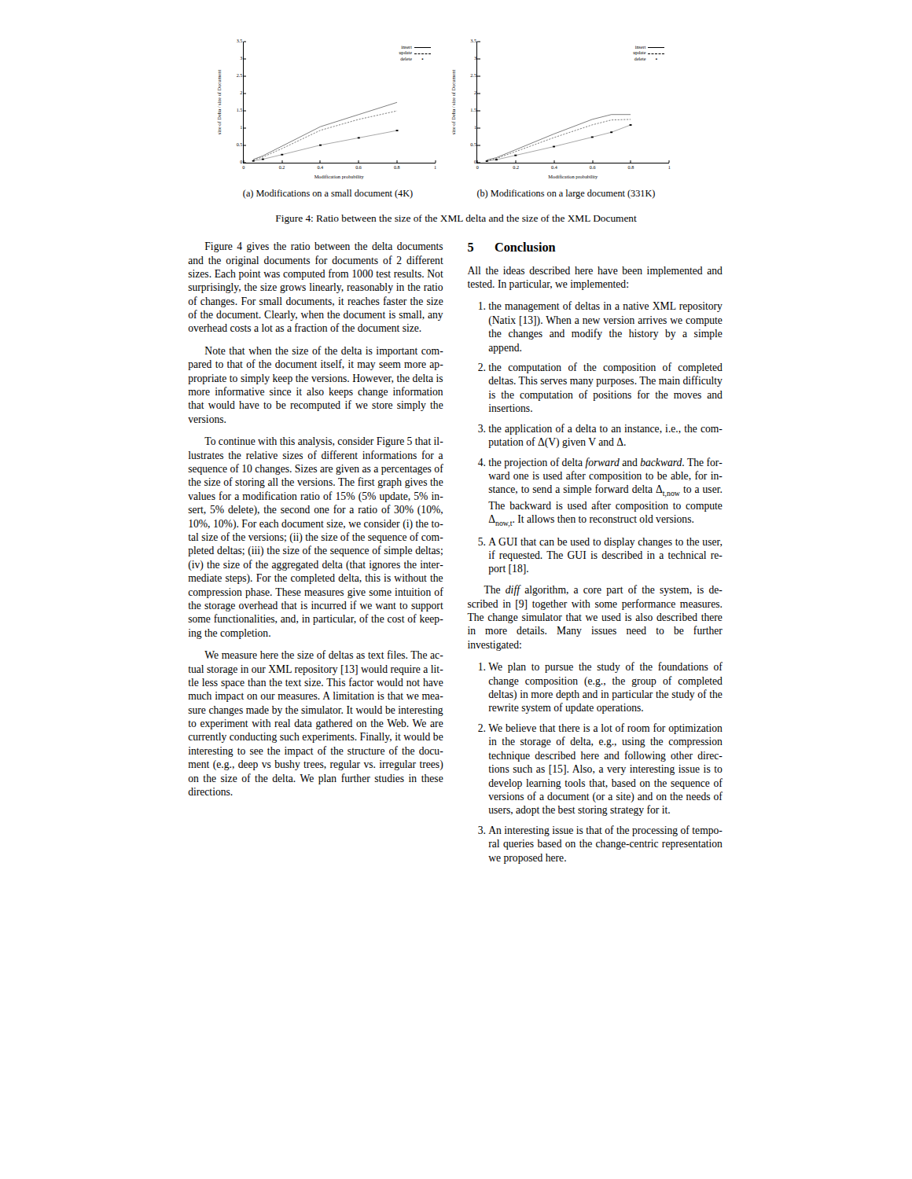size of Delta / size of Document 3.5 3 2.5 2 1.5 1 0.5 0 0 0.2 0.4 0.6 0.8 1
insert
update
delete▪
Modification probability
(a) Modifications on a small document (4K)
size of Delta / size of Document 3.5 3 2.5 2 1.5 1 0.5 0 0 0.2 0.4 0.6 0.8 1
insert
update
delete▪
Modification probability
(b) Modifications on a large document (331K)
Figure 4: Ratio between the size of the XML delta and the size of the XML Document
Figure 4 gives the ratio between the delta documents and the original documents for documents of 2 different sizes. Each point was computed from 1000 test results. Not surprisingly, the size grows linearly, reasonably in the ratio of changes. For small documents, it reaches faster the size of the document. Clearly, when the document is small, any overhead costs a lot as a fraction of the document size.
Note that when the size of the delta is important compared to that of the document itself, it may seem more appropriate to simply keep the versions. However, the delta is more informative since it also keeps change information that would have to be recomputed if we store simply the versions.
To continue with this analysis, consider Figure 5 that illustrates the relative sizes of different informations for a sequence of 10 changes. Sizes are given as a percentages of the size of storing all the versions. The first graph gives the values for a modification ratio of 15% (5% update, 5% insert, 5% delete), the second one for a ratio of 30% (10%, 10%, 10%). For each document size, we consider (i) the total size of the versions; (ii) the size of the sequence of completed deltas; (iii) the size of the sequence of simple deltas; (iv) the size of the aggregated delta (that ignores the intermediate steps). For the completed delta, this is without the compression phase. These measures give some intuition of the storage overhead that is incurred if we want to support some functionalities, and, in particular, of the cost of keeping the completion.
We measure here the size of deltas as text files. The actual storage in our XML repository [13] would require a little less space than the text size. This factor would not have much impact on our measures. A limitation is that we measure changes made by the simulator. It would be interesting to experiment with real data gathered on the Web. We are currently conducting such experiments. Finally, it would be interesting to see the impact of the structure of the document (e.g., deep vs bushy trees, regular vs. irregular trees) on the size of the delta. We plan further studies in these directions.
5 Conclusion
All the ideas described here have been implemented and tested. In particular, we implemented:
the management of deltas in a native XML repository (Natix [13]). When a new version arrives we compute the changes and modify the history by a simple append.
the computation of the composition of completed deltas. This serves many purposes. The main difficulty is the computation of positions for the moves and insertions.
the application of a delta to an instance, i.e., the computation of Δ(V) given V and Δ.
the projection of delta forward and backward. The forward one is used after composition to be able, for instance, to send a simple forward delta Δt,now to a user. The backward is used after composition to compute Δnow,t. It allows then to reconstruct old versions.
A GUI that can be used to display changes to the user, if requested. The GUI is described in a technical report [18].
The diff algorithm, a core part of the system, is described in [9] together with some performance measures. The change simulator that we used is also described there in more details. Many issues need to be further investigated:
We plan to pursue the study of the foundations of change composition (e.g., the group of completed deltas) in more depth and in particular the study of the rewrite system of update operations.
We believe that there is a lot of room for optimization in the storage of delta, e.g., using the compression technique described here and following other directions such as [15]. Also, a very interesting issue is to develop learning tools that, based on the sequence of versions of a document (or a site) and on the needs of users, adopt the best storing strategy for it.
An interesting issue is that of the processing of temporal queries based on the change-centric representation we proposed here.